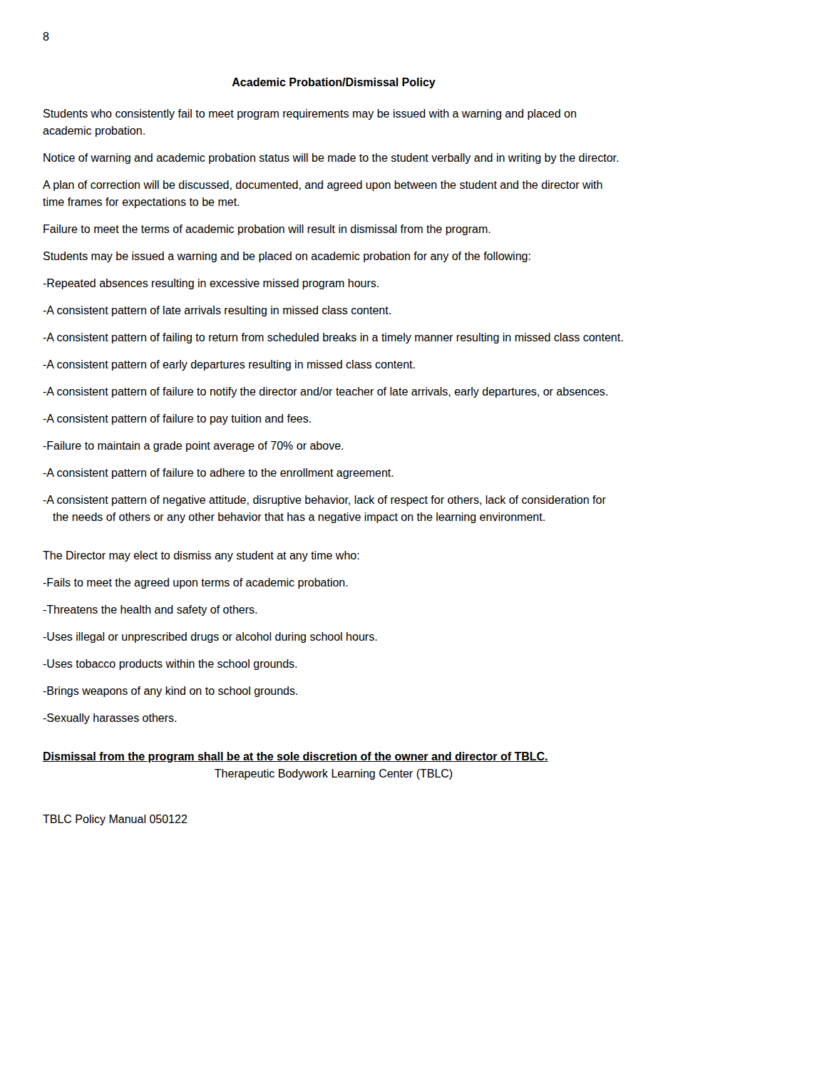8
Academic Probation/Dismissal Policy
Students who consistently fail to meet program requirements may be issued with a warning and placed on academic probation.
Notice of warning and academic probation status will be made to the student verbally and in writing by the director.
A plan of correction will be discussed, documented, and agreed upon between the student and the director with time frames for expectations to be met.
Failure to meet the terms of academic probation will result in dismissal from the program.
Students may be issued a warning and be placed on academic probation for any of the following:
-Repeated absences resulting in excessive missed program hours.
-A consistent pattern of late arrivals resulting in missed class content.
-A consistent pattern of failing to return from scheduled breaks in a timely manner resulting in missed class content.
-A consistent pattern of early departures resulting in missed class content.
-A consistent pattern of failure to notify the director and/or teacher of late arrivals, early departures, or absences.
-A consistent pattern of failure to pay tuition and fees.
-Failure to maintain a grade point average of 70% or above.
-A consistent pattern of failure to adhere to the enrollment agreement.
-A consistent pattern of negative attitude, disruptive behavior, lack of respect for others, lack of consideration for the needs of others or any other behavior that has a negative impact on the learning environment.
The Director may elect to dismiss any student at any time who:
-Fails to meet the agreed upon terms of academic probation.
-Threatens the health and safety of others.
-Uses illegal or unprescribed drugs or alcohol during school hours.
-Uses tobacco products within the school grounds.
-Brings weapons of any kind on to school grounds.
-Sexually harasses others.
Dismissal from the program shall be at the sole discretion of the owner and director of TBLC.
Therapeutic Bodywork Learning Center (TBLC)
TBLC Policy Manual 050122